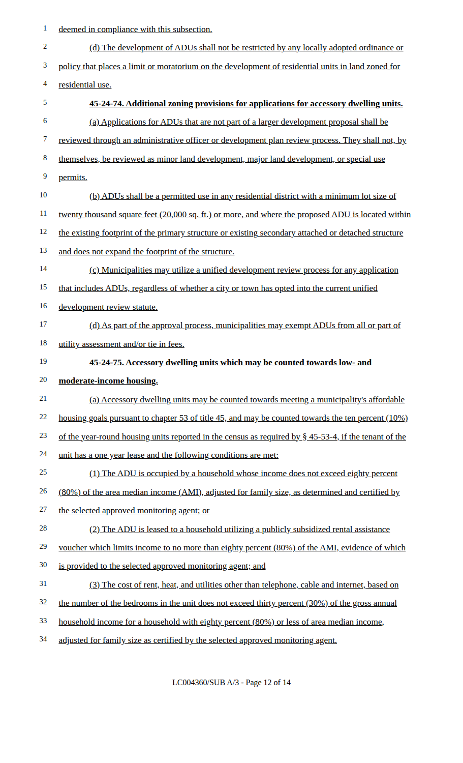deemed in compliance with this subsection.
(d) The development of ADUs shall not be restricted by any locally adopted ordinance or
policy that places a limit or moratorium on the development of residential units in land zoned for
residential use.
45-24-74. Additional zoning provisions for applications for accessory dwelling units.
(a) Applications for ADUs that are not part of a larger development proposal shall be
reviewed through an administrative officer or development plan review process. They shall not, by
themselves, be reviewed as minor land development, major land development, or special use
permits.
(b) ADUs shall be a permitted use in any residential district with a minimum lot size of
twenty thousand square feet (20,000 sq. ft.) or more, and where the proposed ADU is located within
the existing footprint of the primary structure or existing secondary attached or detached structure
and does not expand the footprint of the structure.
(c) Municipalities may utilize a unified development review process for any application
that includes ADUs, regardless of whether a city or town has opted into the current unified
development review statute.
(d) As part of the approval process, municipalities may exempt ADUs from all or part of
utility assessment and/or tie in fees.
45-24-75. Accessory dwelling units which may be counted towards low- and
moderate-income housing.
(a) Accessory dwelling units may be counted towards meeting a municipality's affordable
housing goals pursuant to chapter 53 of title 45, and may be counted towards the ten percent (10%)
of the year-round housing units reported in the census as required by § 45-53-4, if the tenant of the
unit has a one year lease and the following conditions are met:
(1) The ADU is occupied by a household whose income does not exceed eighty percent
(80%) of the area median income (AMI), adjusted for family size, as determined and certified by
the selected approved monitoring agent; or
(2) The ADU is leased to a household utilizing a publicly subsidized rental assistance
voucher which limits income to no more than eighty percent (80%) of the AMI, evidence of which
is provided to the selected approved monitoring agent; and
(3) The cost of rent, heat, and utilities other than telephone, cable and internet, based on
the number of the bedrooms in the unit does not exceed thirty percent (30%) of the gross annual
household income for a household with eighty percent (80%) or less of area median income,
adjusted for family size as certified by the selected approved monitoring agent.
LC004360/SUB A/3 - Page 12 of 14